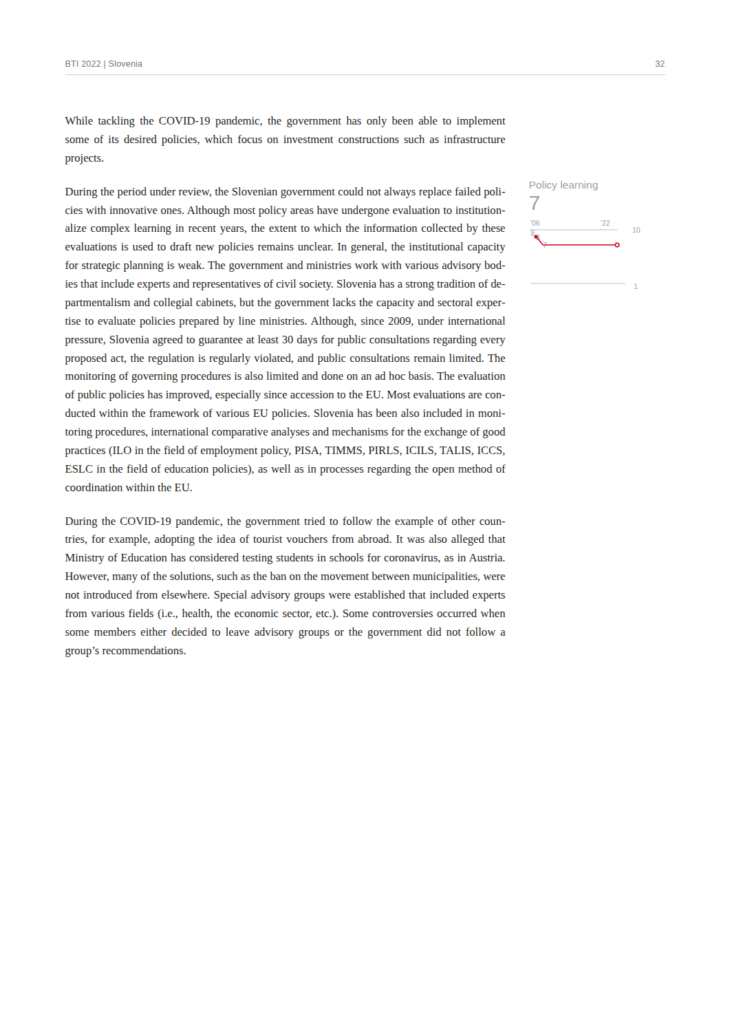BTI 2022 | Slovenia
32
While tackling the COVID-19 pandemic, the government has only been able to implement some of its desired policies, which focus on investment constructions such as infrastructure projects.
During the period under review, the Slovenian government could not always replace failed policies with innovative ones. Although most policy areas have undergone evaluation to institutionalize complex learning in recent years, the extent to which the information collected by these evaluations is used to draft new policies remains unclear. In general, the institutional capacity for strategic planning is weak. The government and ministries work with various advisory bodies that include experts and representatives of civil society. Slovenia has a strong tradition of departmentalism and collegial cabinets, but the government lacks the capacity and sectoral expertise to evaluate policies prepared by line ministries. Although, since 2009, under international pressure, Slovenia agreed to guarantee at least 30 days for public consultations regarding every proposed act, the regulation is regularly violated, and public consultations remain limited. The monitoring of governing procedures is also limited and done on an ad hoc basis. The evaluation of public policies has improved, especially since accession to the EU. Most evaluations are conducted within the framework of various EU policies. Slovenia has been also included in monitoring procedures, international comparative analyses and mechanisms for the exchange of good practices (ILO in the field of employment policy, PISA, TIMMS, PIRLS, ICILS, TALIS, ICCS, ESLC in the field of education policies), as well as in processes regarding the open method of coordination within the EU.
During the COVID-19 pandemic, the government tried to follow the example of other countries, for example, adopting the idea of tourist vouchers from abroad. It was also alleged that Ministry of Education has considered testing students in schools for coronavirus, as in Austria. However, many of the solutions, such as the ban on the movement between municipalities, were not introduced from elsewhere. Special advisory groups were established that included experts from various fields (i.e., health, the economic sector, etc.). Some controversies occurred when some members either decided to leave advisory groups or the government did not follow a group’s recommendations.
Policy learning
7
'06 '22 10 1 9 8 7